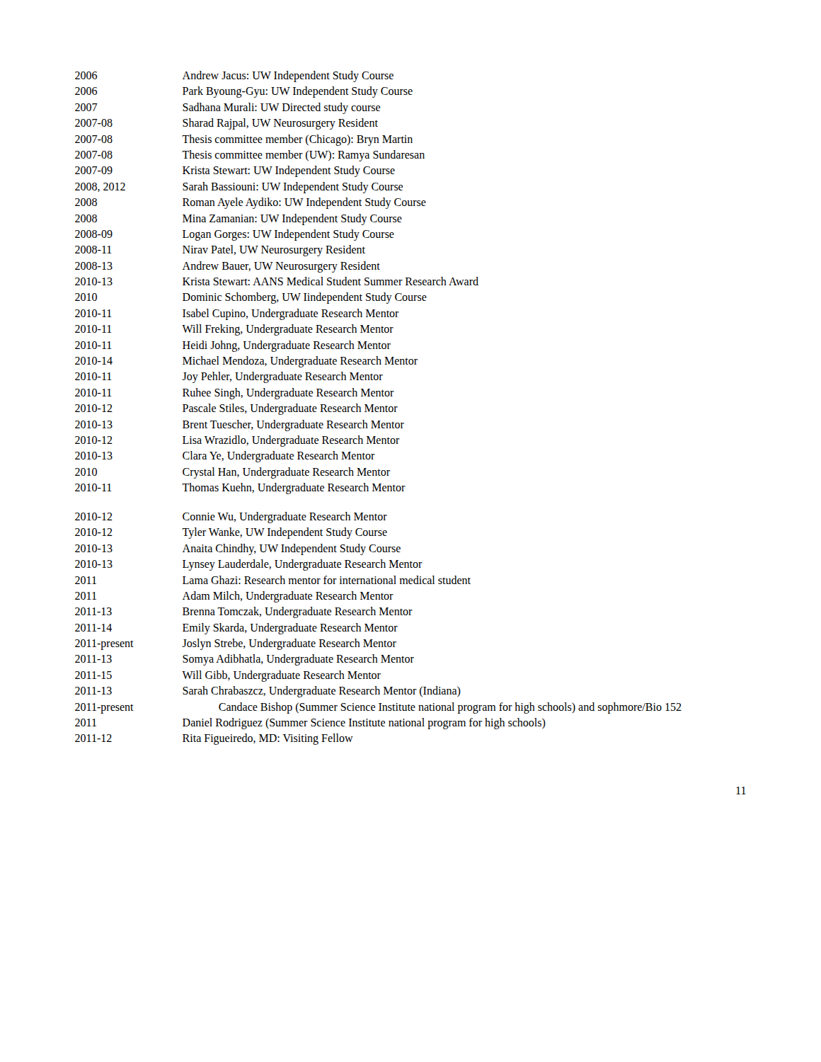| 2006 | Andrew Jacus: UW Independent Study Course |
| 2006 | Park Byoung-Gyu: UW Independent Study Course |
| 2007 | Sadhana Murali: UW Directed study course |
| 2007-08 | Sharad Rajpal, UW Neurosurgery Resident |
| 2007-08 | Thesis committee member (Chicago): Bryn Martin |
| 2007-08 | Thesis committee member (UW): Ramya Sundaresan |
| 2007-09 | Krista Stewart: UW Independent Study Course |
| 2008, 2012 | Sarah Bassiouni: UW Independent Study Course |
| 2008 | Roman Ayele Aydiko: UW Independent Study Course |
| 2008 | Mina Zamanian: UW Independent Study Course |
| 2008-09 | Logan Gorges: UW Independent Study Course |
| 2008-11 | Nirav Patel, UW Neurosurgery Resident |
| 2008-13 | Andrew Bauer, UW Neurosurgery Resident |
| 2010-13 | Krista Stewart: AANS Medical Student Summer Research Award |
| 2010 | Dominic Schomberg, UW Iindependent Study Course |
| 2010-11 | Isabel Cupino, Undergraduate Research Mentor |
| 2010-11 | Will Freking, Undergraduate Research Mentor |
| 2010-11 | Heidi Johng, Undergraduate Research Mentor |
| 2010-14 | Michael Mendoza, Undergraduate Research Mentor |
| 2010-11 | Joy Pehler, Undergraduate Research Mentor |
| 2010-11 | Ruhee Singh, Undergraduate Research Mentor |
| 2010-12 | Pascale Stiles, Undergraduate Research Mentor |
| 2010-13 | Brent Tuescher, Undergraduate Research Mentor |
| 2010-12 | Lisa Wrazidlo, Undergraduate Research Mentor |
| 2010-13 | Clara Ye, Undergraduate Research Mentor |
| 2010 | Crystal Han, Undergraduate Research Mentor |
| 2010-11 | Thomas Kuehn, Undergraduate Research Mentor |
| 2010-12 | Connie Wu, Undergraduate Research Mentor |
| 2010-12 | Tyler Wanke, UW Independent Study Course |
| 2010-13 | Anaita Chindhy, UW Independent Study Course |
| 2010-13 | Lynsey Lauderdale, Undergraduate Research Mentor |
| 2011 | Lama Ghazi: Research mentor for international medical student |
| 2011 | Adam Milch, Undergraduate Research Mentor |
| 2011-13 | Brenna Tomczak, Undergraduate Research Mentor |
| 2011-14 | Emily Skarda, Undergraduate Research Mentor |
| 2011-present | Joslyn Strebe, Undergraduate Research Mentor |
| 2011-13 | Somya Adibhatla, Undergraduate Research Mentor |
| 2011-15 | Will Gibb, Undergraduate Research Mentor |
| 2011-13 | Sarah Chrabaszcz, Undergraduate Research Mentor (Indiana) |
| 2011-present | Candace Bishop (Summer Science Institute national program for high schools) and sophmore/Bio 152 |
| 2011 | Daniel Rodriguez (Summer Science Institute national program for high schools) |
| 2011-12 | Rita Figueiredo, MD: Visiting Fellow |
11